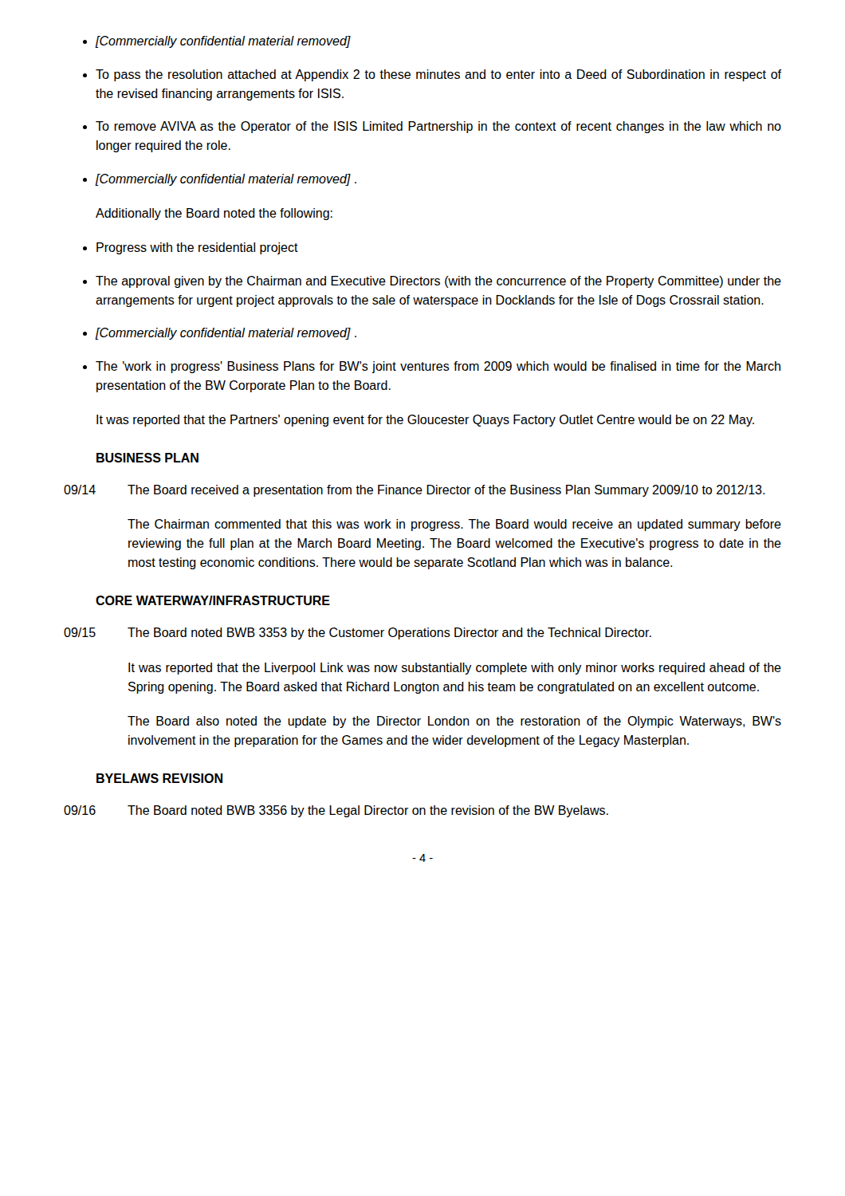[Commercially confidential material removed]
To pass the resolution attached at Appendix 2 to these minutes and to enter into a Deed of Subordination in respect of the revised financing arrangements for ISIS.
To remove AVIVA as the Operator of the ISIS Limited Partnership in the context of recent changes in the law which no longer required the role.
[Commercially confidential material removed] .
Additionally the Board noted the following:
Progress with the residential project
The approval given by the Chairman and Executive Directors (with the concurrence of the Property Committee) under the arrangements for urgent project approvals to the sale of waterspace in Docklands for the Isle of Dogs Crossrail station.
[Commercially confidential material removed] .
The 'work in progress' Business Plans for BW's joint ventures from 2009 which would be finalised in time for the March presentation of the BW Corporate Plan to the Board.
It was reported that the Partners' opening event for the Gloucester Quays Factory Outlet Centre would be on 22 May.
Business Plan
09/14
The Board received a presentation from the Finance Director of the Business Plan Summary 2009/10 to 2012/13.
The Chairman commented that this was work in progress. The Board would receive an updated summary before reviewing the full plan at the March Board Meeting. The Board welcomed the Executive's progress to date in the most testing economic conditions. There would be separate Scotland Plan which was in balance.
Core Waterway/Infrastructure
09/15
The Board noted BWB 3353 by the Customer Operations Director and the Technical Director.
It was reported that the Liverpool Link was now substantially complete with only minor works required ahead of the Spring opening. The Board asked that Richard Longton and his team be congratulated on an excellent outcome.
The Board also noted the update by the Director London on the restoration of the Olympic Waterways, BW's involvement in the preparation for the Games and the wider development of the Legacy Masterplan.
Byelaws Revision
09/16
The Board noted BWB 3356 by the Legal Director on the revision of the BW Byelaws.
- 4 -